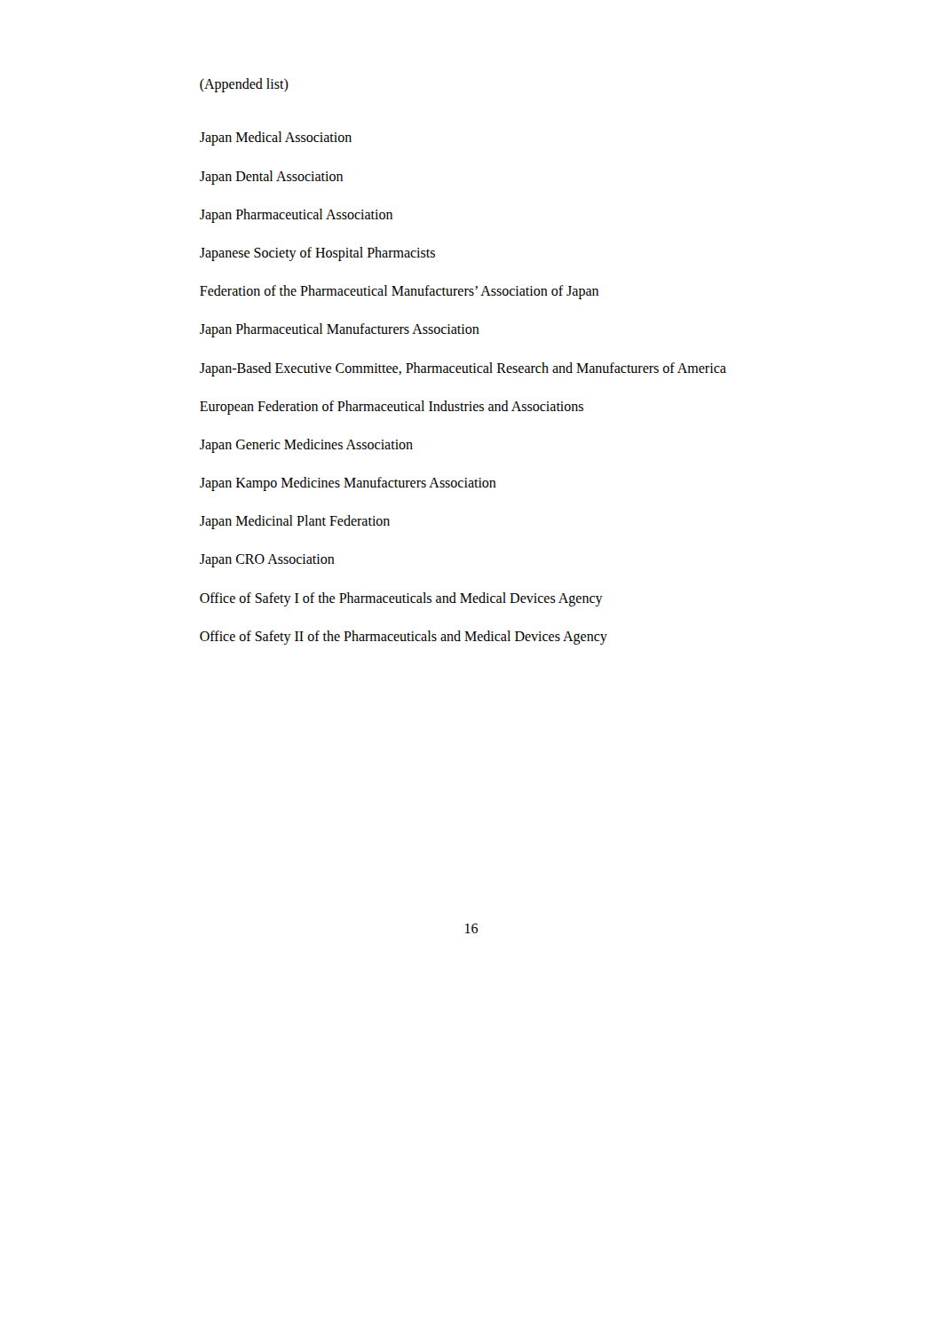(Appended list)
Japan Medical Association
Japan Dental Association
Japan Pharmaceutical Association
Japanese Society of Hospital Pharmacists
Federation of the Pharmaceutical Manufacturers’ Association of Japan
Japan Pharmaceutical Manufacturers Association
Japan-Based Executive Committee, Pharmaceutical Research and Manufacturers of America
European Federation of Pharmaceutical Industries and Associations
Japan Generic Medicines Association
Japan Kampo Medicines Manufacturers Association
Japan Medicinal Plant Federation
Japan CRO Association
Office of Safety I of the Pharmaceuticals and Medical Devices Agency
Office of Safety II of the Pharmaceuticals and Medical Devices Agency
16